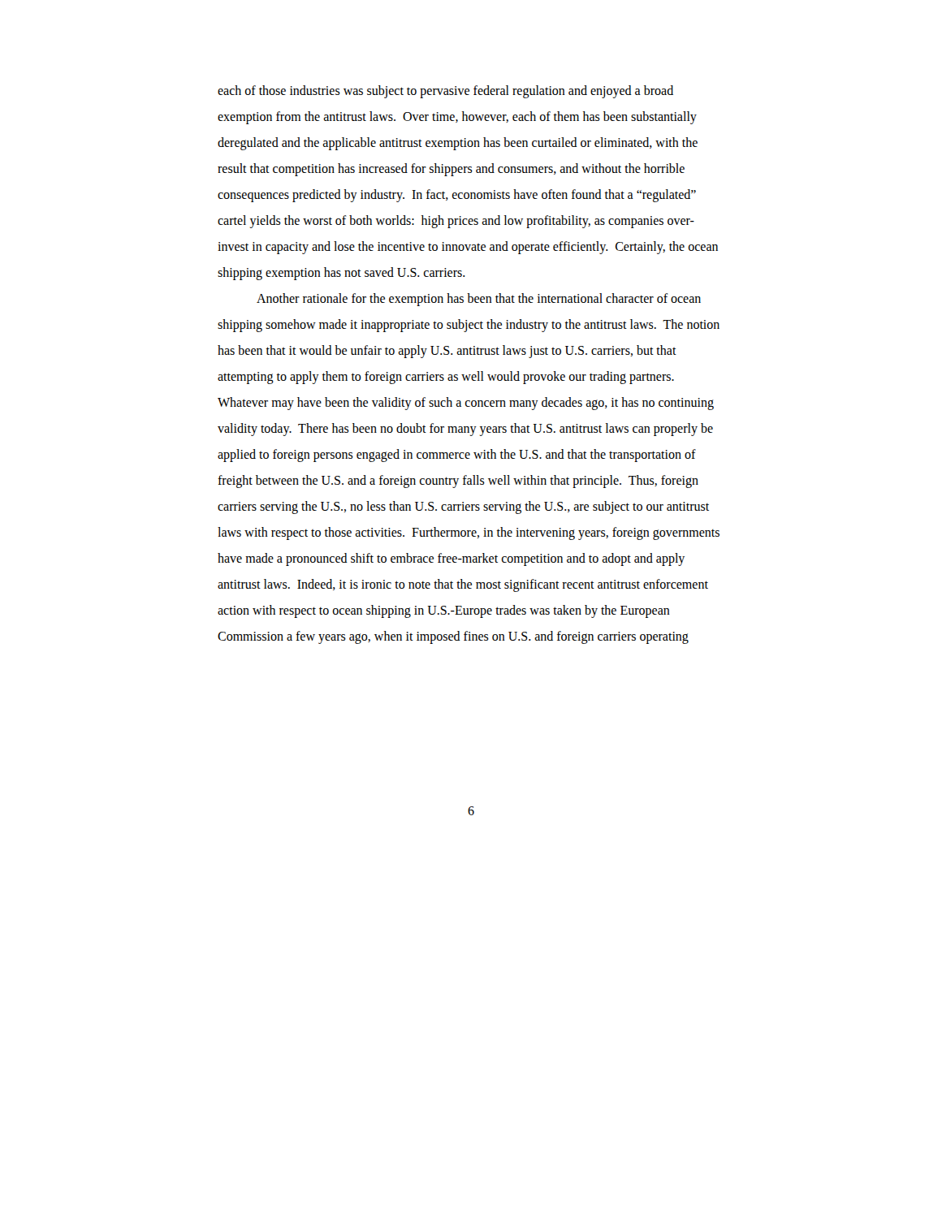each of those industries was subject to pervasive federal regulation and enjoyed a broad exemption from the antitrust laws. Over time, however, each of them has been substantially deregulated and the applicable antitrust exemption has been curtailed or eliminated, with the result that competition has increased for shippers and consumers, and without the horrible consequences predicted by industry. In fact, economists have often found that a “regulated” cartel yields the worst of both worlds: high prices and low profitability, as companies over-invest in capacity and lose the incentive to innovate and operate efficiently. Certainly, the ocean shipping exemption has not saved U.S. carriers.
Another rationale for the exemption has been that the international character of ocean shipping somehow made it inappropriate to subject the industry to the antitrust laws. The notion has been that it would be unfair to apply U.S. antitrust laws just to U.S. carriers, but that attempting to apply them to foreign carriers as well would provoke our trading partners. Whatever may have been the validity of such a concern many decades ago, it has no continuing validity today. There has been no doubt for many years that U.S. antitrust laws can properly be applied to foreign persons engaged in commerce with the U.S. and that the transportation of freight between the U.S. and a foreign country falls well within that principle. Thus, foreign carriers serving the U.S., no less than U.S. carriers serving the U.S., are subject to our antitrust laws with respect to those activities. Furthermore, in the intervening years, foreign governments have made a pronounced shift to embrace free-market competition and to adopt and apply antitrust laws. Indeed, it is ironic to note that the most significant recent antitrust enforcement action with respect to ocean shipping in U.S.-Europe trades was taken by the European Commission a few years ago, when it imposed fines on U.S. and foreign carriers operating
6